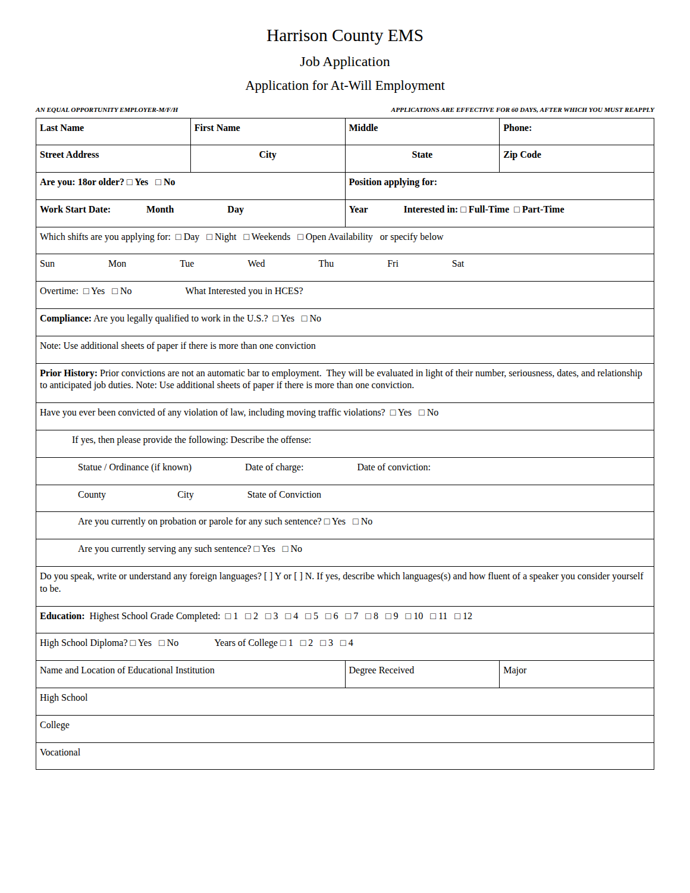Harrison County EMS
Job Application
Application for At-Will Employment
AN EQUAL OPPORTUNITY EMPLOYER-M/F/H APPLICATIONS ARE EFFECTIVE FOR 60 DAYS, AFTER WHICH YOU MUST REAPPLY
| Last Name | First Name | Middle | Phone: |
| Street Address | City | State | Zip Code |
| Are you: 18or older? □ Yes □ No | Position applying for: |
| Work Start Date: Month Day | Year Interested in: □ Full-Time □ Part-Time |
| Which shifts are you applying for: □ Day □ Night □ Weekends □ Open Availability or specify below |
| Sun Mon Tue Wed Thu Fri Sat |
| Overtime: □ Yes □ No What Interested you in HCES? |
| Compliance: Are you legally qualified to work in the U.S.? □ Yes □ No |
| Note: Use additional sheets of paper if there is more than one conviction |
| Prior History: Prior convictions are not an automatic bar to employment. They will be evaluated in light of their number, seriousness, dates, and relationship to anticipated job duties. Note: Use additional sheets of paper if there is more than one conviction. |
| Have you ever been convicted of any violation of law, including moving traffic violations? □ Yes □ No |
| If yes, then please provide the following: Describe the offense: |
| Statue / Ordinance (if known) Date of charge: Date of conviction: |
| County City State of Conviction |
| Are you currently on probation or parole for any such sentence? □ Yes □ No |
| Are you currently serving any such sentence? □ Yes □ No |
| Do you speak, write or understand any foreign languages? [ ] Y or [ ] N. If yes, describe which languages(s) and how fluent of a speaker you consider yourself to be. |
| Education: Highest School Grade Completed: □ 1 □ 2 □ 3 □ 4 □ 5 □ 6 □ 7 □ 8 □ 9 □ 10 □ 11 □ 12 |
| High School Diploma? □ Yes □ No Years of College □ 1 □ 2 □ 3 □ 4 |
| Name and Location of Educational Institution | Degree Received | Major |
| High School |
| College |
| Vocational |